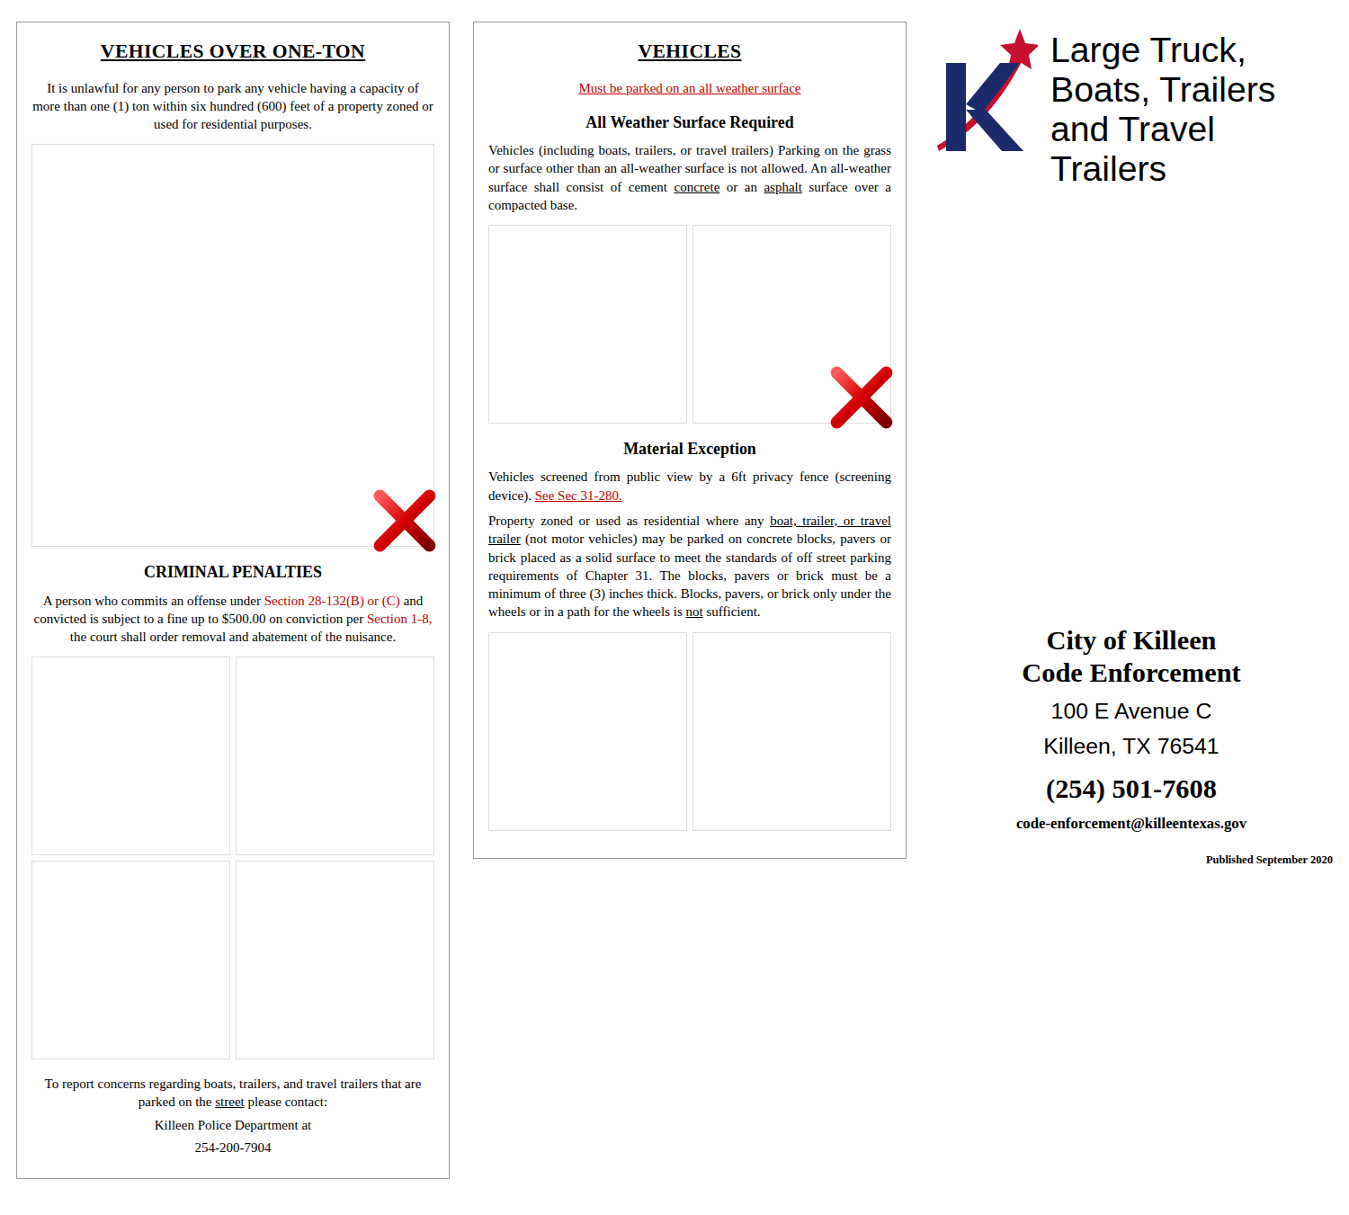VEHICLES OVER ONE-TON
It is unlawful for any person to park any vehicle having a capacity of more than one (1) ton within six hundred (600) feet of a property zoned or used for residential purposes.
CRIMINAL PENALTIES
A person who commits an offense under Section 28-132(B) or (C) and convicted is subject to a fine up to $500.00 on conviction per Section 1-8, the court shall order removal and abatement of the nuisance.
To report concerns regarding boats, trailers, and travel trailers that are parked on the street please contact:
Killeen Police Department at
254-200-7904
VEHICLES
Must be parked on an all weather surface
All Weather Surface Required
Vehicles (including boats, trailers, or travel trailers) Parking on the grass or surface other than an all-weather surface is not allowed. An all-weather surface shall consist of cement concrete or an asphalt surface over a compacted base.
Material Exception
Vehicles screened from public view by a 6ft privacy fence (screening device). See Sec 31-280.
Property zoned or used as residential where any boat, trailer, or travel trailer (not motor vehicles) may be parked on concrete blocks, pavers or brick placed as a solid surface to meet the standards of off street parking requirements of Chapter 31. The blocks, pavers or brick must be a minimum of three (3) inches thick. Blocks, pavers, or brick only under the wheels or in a path for the wheels is not sufficient.
Large Truck, Boats, Trailers and Travel Trailers
City of Killeen
Code Enforcement
100 E Avenue C
Killeen, TX 76541
(254) 501-7608
code-enforcement@killeentexas.gov
Published September 2020